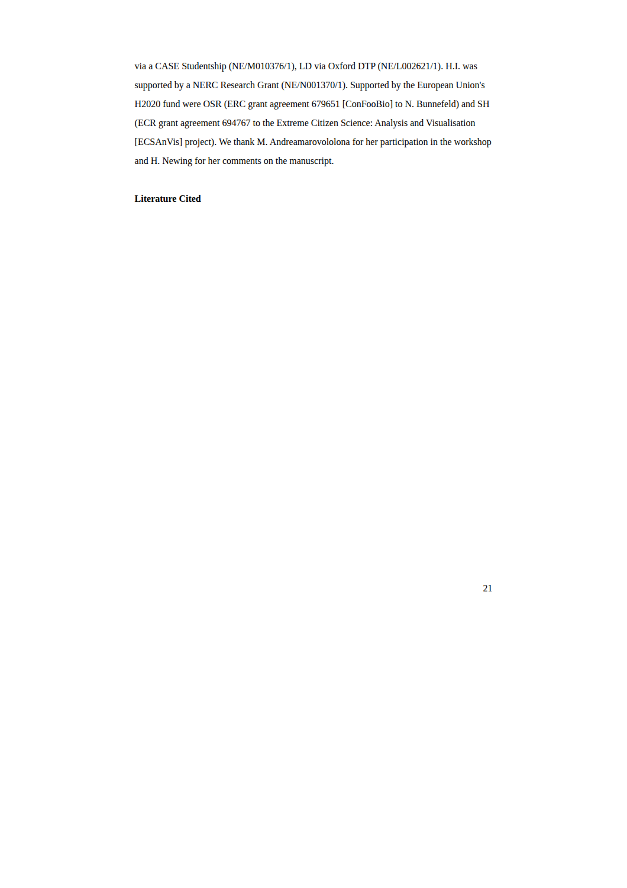via a CASE Studentship (NE/M010376/1), LD via Oxford DTP (NE/L002621/1). H.I. was supported by a NERC Research Grant (NE/N001370/1). Supported by the European Union's H2020 fund were OSR (ERC grant agreement 679651 [ConFooBio] to N. Bunnefeld) and SH (ECR grant agreement 694767 to the Extreme Citizen Science: Analysis and Visualisation [ECSAnVis] project). We thank M. Andreamarovololona for her participation in the workshop and H. Newing for her comments on the manuscript.
Literature Cited
21